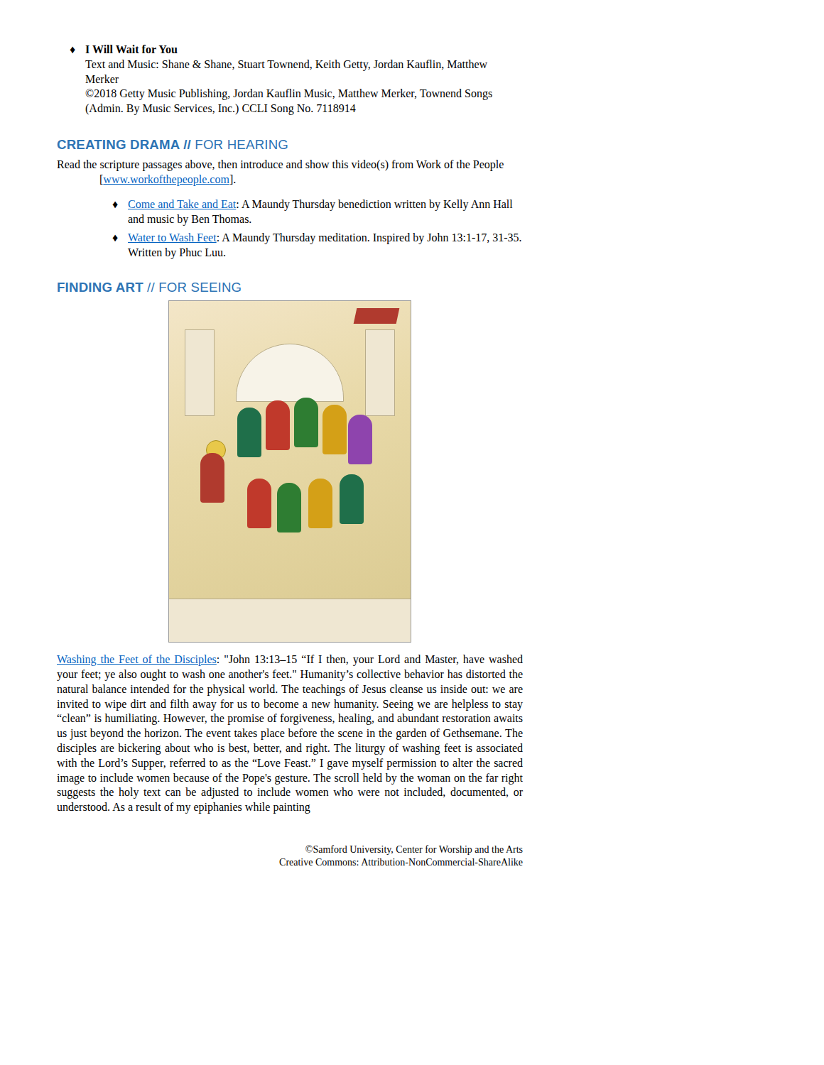♦ I Will Wait for You
Text and Music: Shane & Shane, Stuart Townend, Keith Getty, Jordan Kauflin, Matthew Merker
©2018 Getty Music Publishing, Jordan Kauflin Music, Matthew Merker, Townend Songs (Admin. By Music Services, Inc.) CCLI Song No. 7118914
CREATING DRAMA // FOR HEARING
Read the scripture passages above, then introduce and show this video(s) from Work of the People [www.workofthepeople.com].
♦Come and Take and Eat: A Maundy Thursday benediction written by Kelly Ann Hall and music by Ben Thomas.
♦Water to Wash Feet: A Maundy Thursday meditation. Inspired by John 13:1-17, 31-35. Written by Phuc Luu.
FINDING ART // FOR SEEING
Washing the Feet of the Disciples: "John 13:13–15 “If I then, your Lord and Master, have washed your feet; ye also ought to wash one another's feet." Humanity’s collective behavior has distorted the natural balance intended for the physical world. The teachings of Jesus cleanse us inside out: we are invited to wipe dirt and filth away for us to become a new humanity. Seeing we are helpless to stay “clean” is humiliating. However, the promise of forgiveness, healing, and abundant restoration awaits us just beyond the horizon. The event takes place before the scene in the garden of Gethsemane. The disciples are bickering about who is best, better, and right. The liturgy of washing feet is associated with the Lord’s Supper, referred to as the “Love Feast.” I gave myself permission to alter the sacred image to include women because of the Pope's gesture. The scroll held by the woman on the far right suggests the holy text can be adjusted to include women who were not included, documented, or understood. As a result of my epiphanies while painting
©Samford University, Center for Worship and the Arts
Creative Commons: Attribution-NonCommercial-ShareAlike